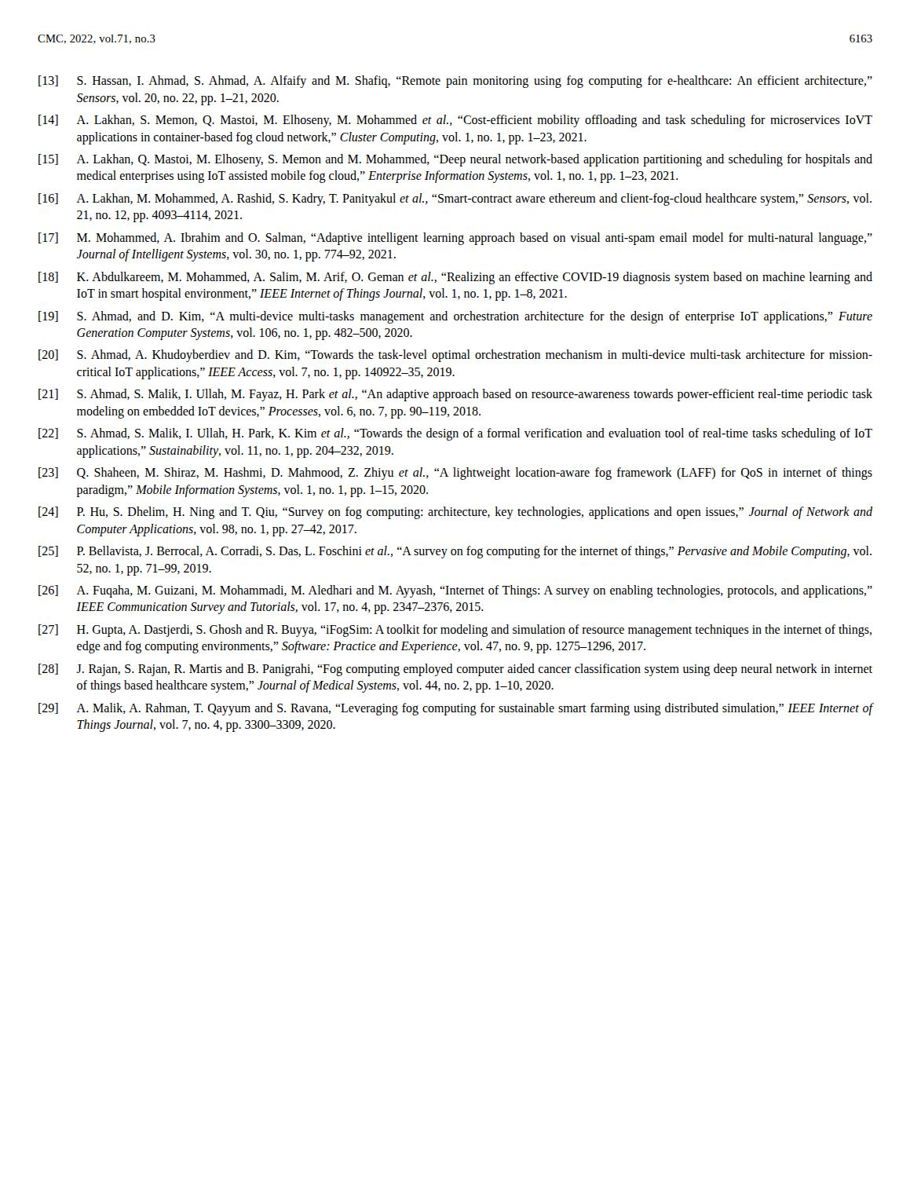CMC, 2022, vol.71, no.3 6163
[13] S. Hassan, I. Ahmad, S. Ahmad, A. Alfaify and M. Shafiq, “Remote pain monitoring using fog computing for e-healthcare: An efficient architecture,” Sensors, vol. 20, no. 22, pp. 1–21, 2020.
[14] A. Lakhan, S. Memon, Q. Mastoi, M. Elhoseny, M. Mohammed et al., “Cost-efficient mobility offloading and task scheduling for microservices IoVT applications in container-based fog cloud network,” Cluster Computing, vol. 1, no. 1, pp. 1–23, 2021.
[15] A. Lakhan, Q. Mastoi, M. Elhoseny, S. Memon and M. Mohammed, “Deep neural network-based application partitioning and scheduling for hospitals and medical enterprises using IoT assisted mobile fog cloud,” Enterprise Information Systems, vol. 1, no. 1, pp. 1–23, 2021.
[16] A. Lakhan, M. Mohammed, A. Rashid, S. Kadry, T. Panityakul et al., “Smart-contract aware ethereum and client-fog-cloud healthcare system,” Sensors, vol. 21, no. 12, pp. 4093–4114, 2021.
[17] M. Mohammed, A. Ibrahim and O. Salman, “Adaptive intelligent learning approach based on visual anti-spam email model for multi-natural language,” Journal of Intelligent Systems, vol. 30, no. 1, pp. 774–92, 2021.
[18] K. Abdulkareem, M. Mohammed, A. Salim, M. Arif, O. Geman et al., “Realizing an effective COVID-19 diagnosis system based on machine learning and IoT in smart hospital environment,” IEEE Internet of Things Journal, vol. 1, no. 1, pp. 1–8, 2021.
[19] S. Ahmad, and D. Kim, “A multi-device multi-tasks management and orchestration architecture for the design of enterprise IoT applications,” Future Generation Computer Systems, vol. 106, no. 1, pp. 482–500, 2020.
[20] S. Ahmad, A. Khudoyberdiev and D. Kim, “Towards the task-level optimal orchestration mechanism in multi-device multi-task architecture for mission-critical IoT applications,” IEEE Access, vol. 7, no. 1, pp. 140922–35, 2019.
[21] S. Ahmad, S. Malik, I. Ullah, M. Fayaz, H. Park et al., “An adaptive approach based on resource-awareness towards power-efficient real-time periodic task modeling on embedded IoT devices,” Processes, vol. 6, no. 7, pp. 90–119, 2018.
[22] S. Ahmad, S. Malik, I. Ullah, H. Park, K. Kim et al., “Towards the design of a formal verification and evaluation tool of real-time tasks scheduling of IoT applications,” Sustainability, vol. 11, no. 1, pp. 204–232, 2019.
[23] Q. Shaheen, M. Shiraz, M. Hashmi, D. Mahmood, Z. Zhiyu et al., “A lightweight location-aware fog framework (LAFF) for QoS in internet of things paradigm,” Mobile Information Systems, vol. 1, no. 1, pp. 1–15, 2020.
[24] P. Hu, S. Dhelim, H. Ning and T. Qiu, “Survey on fog computing: architecture, key technologies, applications and open issues,” Journal of Network and Computer Applications, vol. 98, no. 1, pp. 27–42, 2017.
[25] P. Bellavista, J. Berrocal, A. Corradi, S. Das, L. Foschini et al., “A survey on fog computing for the internet of things,” Pervasive and Mobile Computing, vol. 52, no. 1, pp. 71–99, 2019.
[26] A. Fuqaha, M. Guizani, M. Mohammadi, M. Aledhari and M. Ayyash, “Internet of Things: A survey on enabling technologies, protocols, and applications,” IEEE Communication Survey and Tutorials, vol. 17, no. 4, pp. 2347–2376, 2015.
[27] H. Gupta, A. Dastjerdi, S. Ghosh and R. Buyya, “iFogSim: A toolkit for modeling and simulation of resource management techniques in the internet of things, edge and fog computing environments,” Software: Practice and Experience, vol. 47, no. 9, pp. 1275–1296, 2017.
[28] J. Rajan, S. Rajan, R. Martis and B. Panigrahi, “Fog computing employed computer aided cancer classification system using deep neural network in internet of things based healthcare system,” Journal of Medical Systems, vol. 44, no. 2, pp. 1–10, 2020.
[29] A. Malik, A. Rahman, T. Qayyum and S. Ravana, “Leveraging fog computing for sustainable smart farming using distributed simulation,” IEEE Internet of Things Journal, vol. 7, no. 4, pp. 3300–3309, 2020.